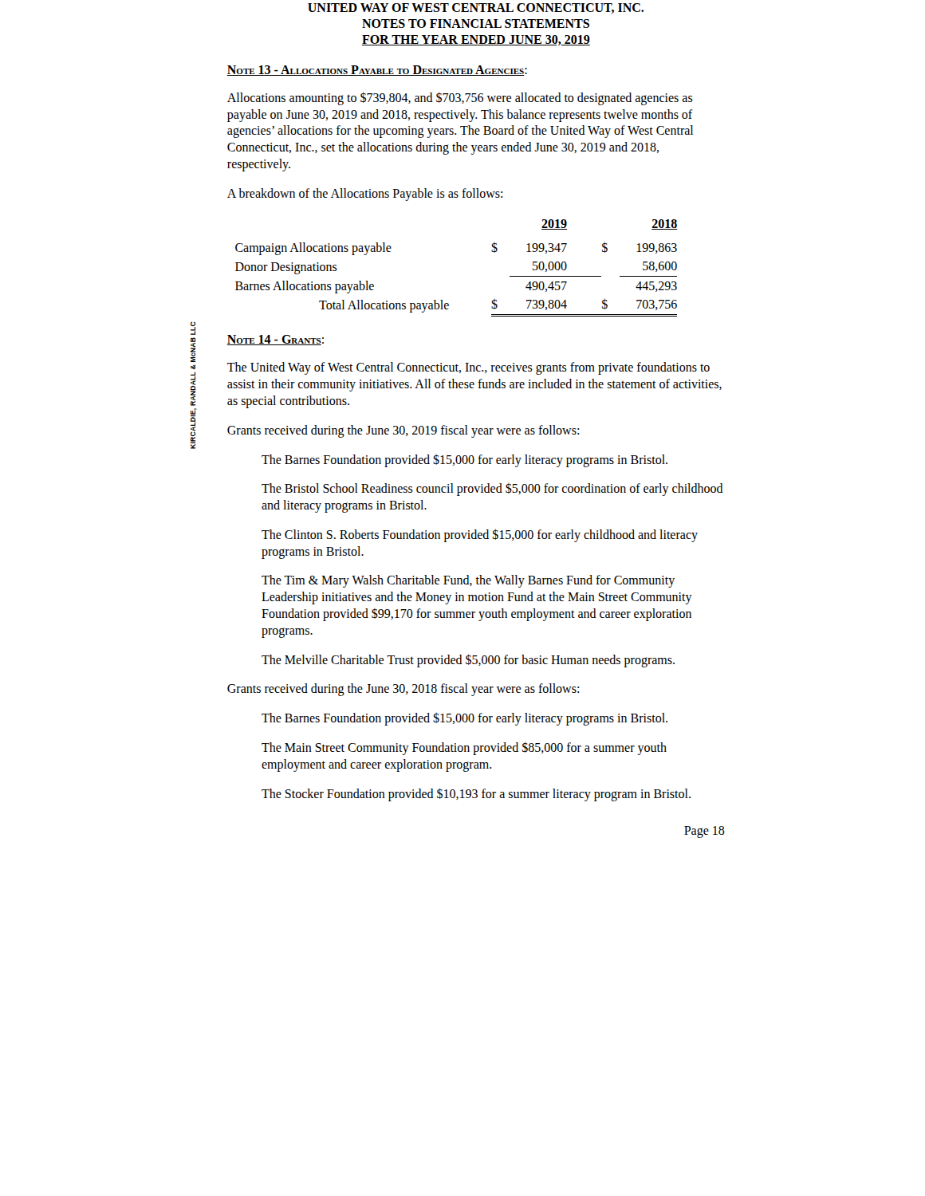KIRCALDIE, RANDALL & McNAB LLC
United Way of West Central Connecticut, Inc. Notes to Financial Statements For the Year Ended June 30, 2019
Note 13 - Allocations Payable to Designated Agencies:
Allocations amounting to $739,804, and $703,756 were allocated to designated agencies as payable on June 30, 2019 and 2018, respectively. This balance represents twelve months of agencies’ allocations for the upcoming years. The Board of the United Way of West Central Connecticut, Inc., set the allocations during the years ended June 30, 2019 and 2018, respectively.
A breakdown of the Allocations Payable is as follows:
| | | 2019 | | 2018 |
| --- | --- | --- | --- | --- |
| Campaign Allocations payable | $ | 199,347 | $ | 199,863 |
| Donor Designations | | 50,000 | | 58,600 |
| Barnes Allocations payable | | 490,457 | | 445,293 |
| Total Allocations payable | $ | 739,804 | $ | 703,756 |
Note 14 - Grants:
The United Way of West Central Connecticut, Inc., receives grants from private foundations to assist in their community initiatives. All of these funds are included in the statement of activities, as special contributions.
Grants received during the June 30, 2019 fiscal year were as follows:
The Barnes Foundation provided $15,000 for early literacy programs in Bristol.
The Bristol School Readiness council provided $5,000 for coordination of early childhood and literacy programs in Bristol.
The Clinton S. Roberts Foundation provided $15,000 for early childhood and literacy programs in Bristol.
The Tim & Mary Walsh Charitable Fund, the Wally Barnes Fund for Community Leadership initiatives and the Money in motion Fund at the Main Street Community Foundation provided $99,170 for summer youth employment and career exploration programs.
The Melville Charitable Trust provided $5,000 for basic Human needs programs.
Grants received during the June 30, 2018 fiscal year were as follows:
The Barnes Foundation provided $15,000 for early literacy programs in Bristol.
The Main Street Community Foundation provided $85,000 for a summer youth employment and career exploration program.
The Stocker Foundation provided $10,193 for a summer literacy program in Bristol.
Page 18